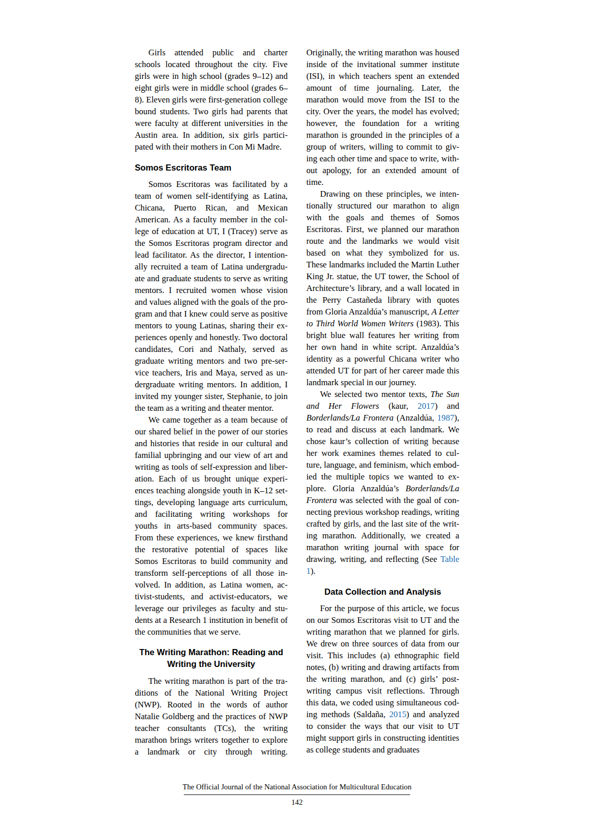Girls attended public and charter schools located throughout the city. Five girls were in high school (grades 9–12) and eight girls were in middle school (grades 6–8). Eleven girls were first-generation college bound students. Two girls had parents that were faculty at different universities in the Austin area. In addition, six girls participated with their mothers in Con Mi Madre.
Somos Escritoras Team
Somos Escritoras was facilitated by a team of women self-identifying as Latina, Chicana, Puerto Rican, and Mexican American. As a faculty member in the college of education at UT, I (Tracey) serve as the Somos Escritoras program director and lead facilitator. As the director, I intentionally recruited a team of Latina undergraduate and graduate students to serve as writing mentors. I recruited women whose vision and values aligned with the goals of the program and that I knew could serve as positive mentors to young Latinas, sharing their experiences openly and honestly. Two doctoral candidates, Cori and Nathaly, served as graduate writing mentors and two pre-service teachers, Iris and Maya, served as undergraduate writing mentors. In addition, I invited my younger sister, Stephanie, to join the team as a writing and theater mentor.
We came together as a team because of our shared belief in the power of our stories and histories that reside in our cultural and familial upbringing and our view of art and writing as tools of self-expression and liberation. Each of us brought unique experiences teaching alongside youth in K–12 settings, developing language arts curriculum, and facilitating writing workshops for youths in arts-based community spaces. From these experiences, we knew firsthand the restorative potential of spaces like Somos Escritoras to build community and transform self-perceptions of all those involved. In addition, as Latina women, activist-students, and activist-educators, we leverage our privileges as faculty and students at a Research 1 institution in benefit of the communities that we serve.
The Writing Marathon: Reading and Writing the University
The writing marathon is part of the traditions of the National Writing Project (NWP). Rooted in the words of author Natalie Goldberg and the practices of NWP teacher consultants (TCs), the writing marathon brings writers together to explore a landmark or city through writing. Originally, the writing marathon was housed inside of the invitational summer institute (ISI), in which teachers spent an extended amount of time journaling. Later, the marathon would move from the ISI to the city. Over the years, the model has evolved; however, the foundation for a writing marathon is grounded in the principles of a group of writers, willing to commit to giving each other time and space to write, without apology, for an extended amount of time.
Drawing on these principles, we intentionally structured our marathon to align with the goals and themes of Somos Escritoras. First, we planned our marathon route and the landmarks we would visit based on what they symbolized for us. These landmarks included the Martin Luther King Jr. statue, the UT tower, the School of Architecture’s library, and a wall located in the Perry Castañeda library with quotes from Gloria Anzaldúa’s manuscript, A Letter to Third World Women Writers (1983). This bright blue wall features her writing from her own hand in white script. Anzaldúa’s identity as a powerful Chicana writer who attended UT for part of her career made this landmark special in our journey.
We selected two mentor texts, The Sun and Her Flowers (kaur, 2017) and Borderlands/La Frontera (Anzaldúa, 1987), to read and discuss at each landmark. We chose kaur’s collection of writing because her work examines themes related to culture, language, and feminism, which embodied the multiple topics we wanted to explore. Gloria Anzaldúa’s Borderlands/La Frontera was selected with the goal of connecting previous workshop readings, writing crafted by girls, and the last site of the writing marathon. Additionally, we created a marathon writing journal with space for drawing, writing, and reflecting (See Table 1).
Data Collection and Analysis
For the purpose of this article, we focus on our Somos Escritoras visit to UT and the writing marathon that we planned for girls. We drew on three sources of data from our visit. This includes (a) ethnographic field notes, (b) writing and drawing artifacts from the writing marathon, and (c) girls’ post-writing campus visit reflections. Through this data, we coded using simultaneous coding methods (Saldaña, 2015) and analyzed to consider the ways that our visit to UT might support girls in constructing identities as college students and graduates
The Official Journal of the National Association for Multicultural Education
142